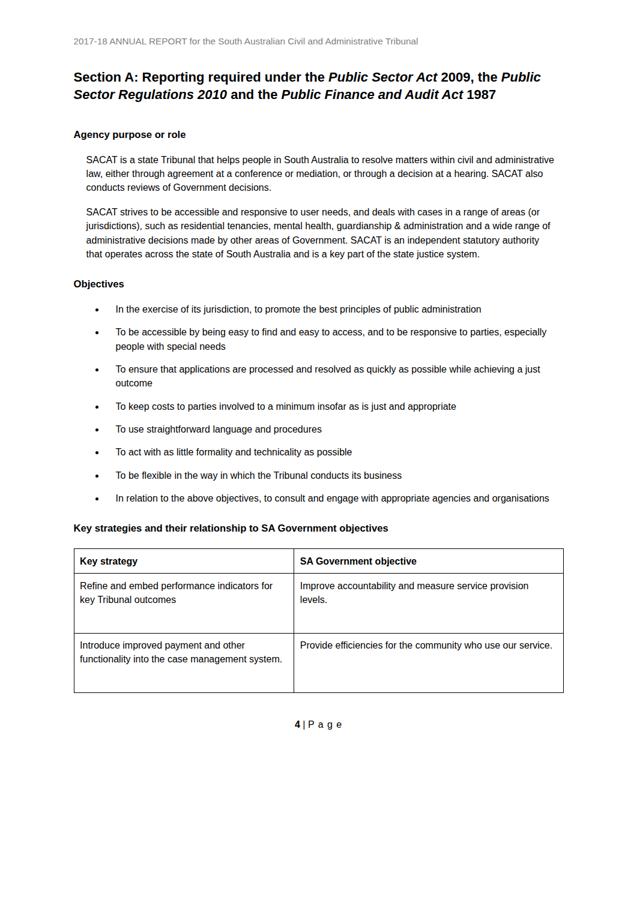2017-18 ANNUAL REPORT for the South Australian Civil and Administrative Tribunal
Section A: Reporting required under the Public Sector Act 2009, the Public Sector Regulations 2010 and the Public Finance and Audit Act 1987
Agency purpose or role
SACAT is a state Tribunal that helps people in South Australia to resolve matters within civil and administrative law, either through agreement at a conference or mediation, or through a decision at a hearing. SACAT also conducts reviews of Government decisions.
SACAT strives to be accessible and responsive to user needs, and deals with cases in a range of areas (or jurisdictions), such as residential tenancies, mental health, guardianship & administration and a wide range of administrative decisions made by other areas of Government. SACAT is an independent statutory authority that operates across the state of South Australia and is a key part of the state justice system.
Objectives
In the exercise of its jurisdiction, to promote the best principles of public administration
To be accessible by being easy to find and easy to access, and to be responsive to parties, especially people with special needs
To ensure that applications are processed and resolved as quickly as possible while achieving a just outcome
To keep costs to parties involved to a minimum insofar as is just and appropriate
To use straightforward language and procedures
To act with as little formality and technicality as possible
To be flexible in the way in which the Tribunal conducts its business
In relation to the above objectives, to consult and engage with appropriate agencies and organisations
Key strategies and their relationship to SA Government objectives
| Key strategy | SA Government objective |
| --- | --- |
| Refine and embed performance indicators for key Tribunal outcomes | Improve accountability and measure service provision levels. |
| Introduce improved payment and other functionality into the case management system. | Provide efficiencies for the community who use our service. |
4 | P a g e